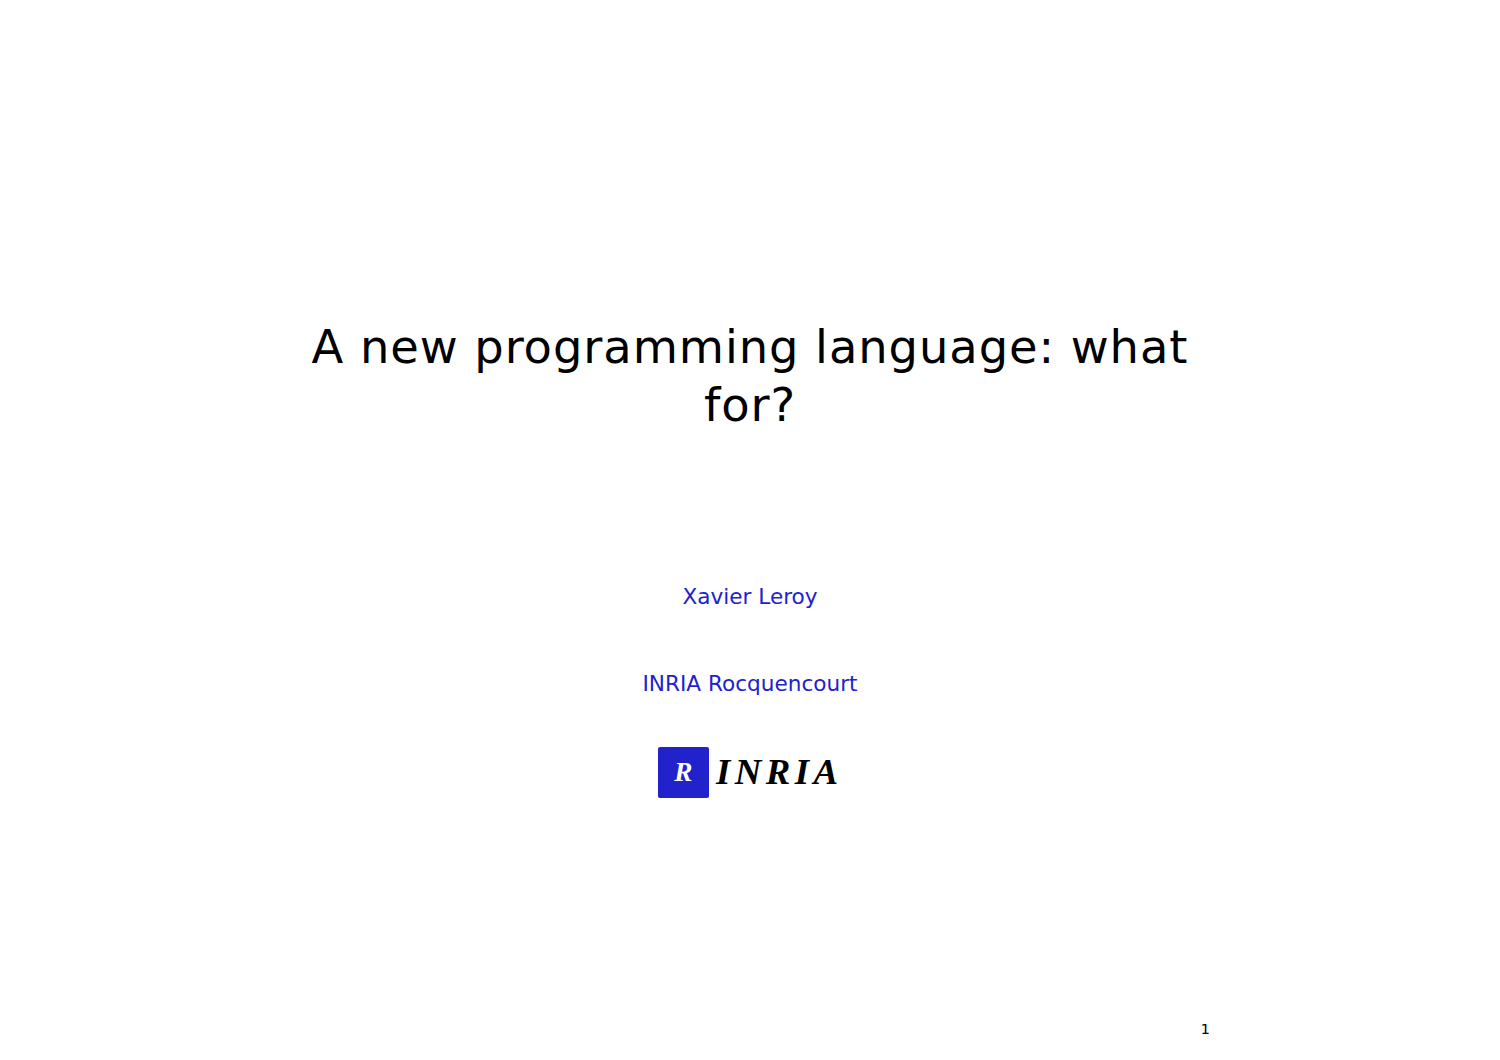A new programming language: what for?
Xavier Leroy
INRIA Rocquencourt
RINRIA
1